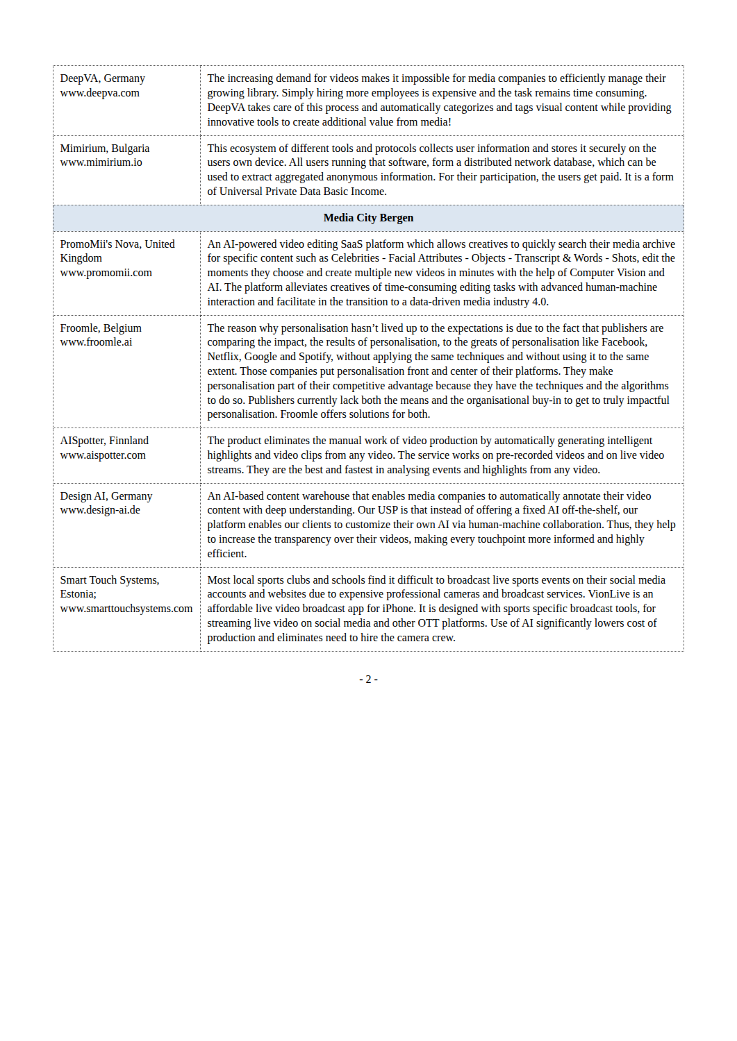| DeepVA, Germany www.deepva.com | The increasing demand for videos makes it impossible for media companies to efficiently manage their growing library. Simply hiring more employees is expensive and the task remains time consuming. DeepVA takes care of this process and automatically categorizes and tags visual content while providing innovative tools to create additional value from media! |
| Mimirium, Bulgaria www.mimirium.io | This ecosystem of different tools and protocols collects user information and stores it securely on the users own device. All users running that software, form a distributed network database, which can be used to extract aggregated anonymous information. For their participation, the users get paid. It is a form of Universal Private Data Basic Income. |
| Media City Bergen |
| PromoMii's Nova, United Kingdom www.promomii.com | An AI-powered video editing SaaS platform which allows creatives to quickly search their media archive for specific content such as Celebrities - Facial Attributes - Objects - Transcript & Words - Shots, edit the moments they choose and create multiple new videos in minutes with the help of Computer Vision and AI. The platform alleviates creatives of time-consuming editing tasks with advanced human-machine interaction and facilitate in the transition to a data-driven media industry 4.0. |
| Froomle, Belgium www.froomle.ai | The reason why personalisation hasn’t lived up to the expectations is due to the fact that publishers are comparing the impact, the results of personalisation, to the greats of personalisation like Facebook, Netflix, Google and Spotify, without applying the same techniques and without using it to the same extent. Those companies put personalisation front and center of their platforms. They make personalisation part of their competitive advantage because they have the techniques and the algorithms to do so. Publishers currently lack both the means and the organisational buy-in to get to truly impactful personalisation. Froomle offers solutions for both. |
| AISpotter, Finnland www.aispotter.com | The product eliminates the manual work of video production by automatically generating intelligent highlights and video clips from any video. The service works on pre-recorded videos and on live video streams. They are the best and fastest in analysing events and highlights from any video. |
| Design AI, Germany www.design-ai.de | An AI-based content warehouse that enables media companies to automatically annotate their video content with deep understanding. Our USP is that instead of offering a fixed AI off-the-shelf, our platform enables our clients to customize their own AI via human-machine collaboration. Thus, they help to increase the transparency over their videos, making every touchpoint more informed and highly efficient. |
| Smart Touch Systems, Estonia; www.smarttouchsystems.com | Most local sports clubs and schools find it difficult to broadcast live sports events on their social media accounts and websites due to expensive professional cameras and broadcast services. VionLive is an affordable live video broadcast app for iPhone. It is designed with sports specific broadcast tools, for streaming live video on social media and other OTT platforms. Use of AI significantly lowers cost of production and eliminates need to hire the camera crew. |
- 2 -